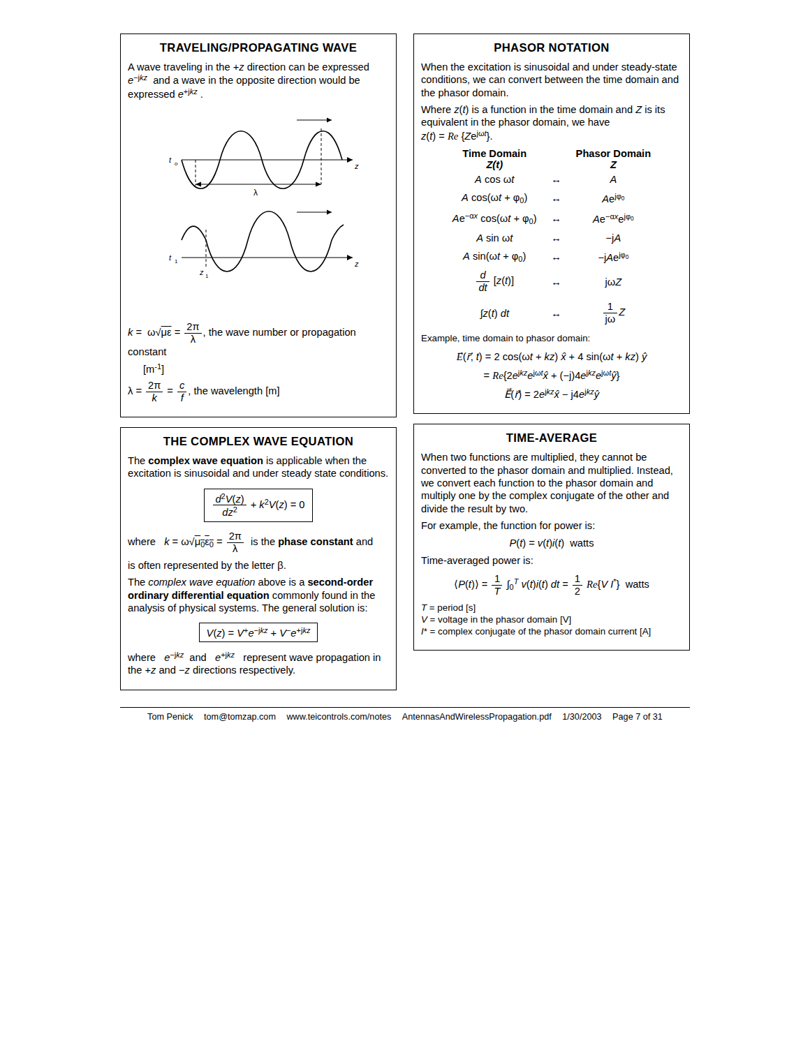TRAVELING/PROPAGATING WAVE
A wave traveling in the +z direction can be expressed e−jkz and a wave in the opposite direction would be expressed e+jkz .
z t o λ z t 1 z 1
k = ω√με = 2π λ, the wave number or propagation constant
[m-1]
λ = 2π k = cf, the wavelength [m]
THE COMPLEX WAVE EQUATION
The complex wave equation is applicable when the excitation is sinusoidal and under steady state conditions.
d2V(z) dz2 + k2V(z) = 0
where k = ω√μ0ε0 = 2π λ is the phase constant and
is often represented by the letter β.
The complex wave equation above is a second-order ordinary differential equation commonly found in the analysis of physical systems. The general solution is:
V(z) = V+e−jkz + V−e+jkz
where e−jkz and e+jkz represent wave propagation in the +z and −z directions respectively.
PHASOR NOTATION
When the excitation is sinusoidal and under steady-state conditions, we can convert between the time domain and the phasor domain.
Where z(t) is a function in the time domain and Z is its equivalent in the phasor domain, we have
z(t) = Re {Zejωt}.
| Time Domain Z(t) | | Phasor Domain Z |
| --- | --- | --- |
| A cos ω t | ↔ | A |
| A cos(ω t + φ 0 ) | ↔ | A e jφ 0 |
| A e −α x cos(ω t + φ 0 ) | ↔ | A e −α x e jφ 0 |
| A sin ω t | ↔ | −j A |
| A sin(ω t + φ 0 ) | ↔ | −j A e jφ 0 |
| d dt [ z ( t )] | ↔ | jω Z |
| ∫ z ( t ) dt | ↔ | 1 jω Z |
Example, time domain to phasor domain:
E⃗(r⃗, t) = 2 cos(ωt + kz) x̂ + 4 sin(ωt + kz) ŷ
= Re{2ejkzejωtx̂ + (−j)4ejkzejωtŷ}
E⃗(r⃗) = 2ejkzx̂ − j4ejkzŷ
TIME-AVERAGE
When two functions are multiplied, they cannot be converted to the phasor domain and multiplied. Instead, we convert each function to the phasor domain and multiply one by the complex conjugate of the other and divide the result by two.
For example, the function for power is:
P(t) = v(t)i(t) watts
Time-averaged power is:
⟨P(t)⟩ = 1 T ∫0T v(t)i(t) dt = 12 Re{V I*} watts
T = period [s]
V = voltage in the phasor domain [V]
I* = complex conjugate of the phasor domain current [A]
Tom Penick tom@tomzap.com www.teicontrols.com/notes AntennasAndWirelessPropagation.pdf 1/30/2003 Page 7 of 31